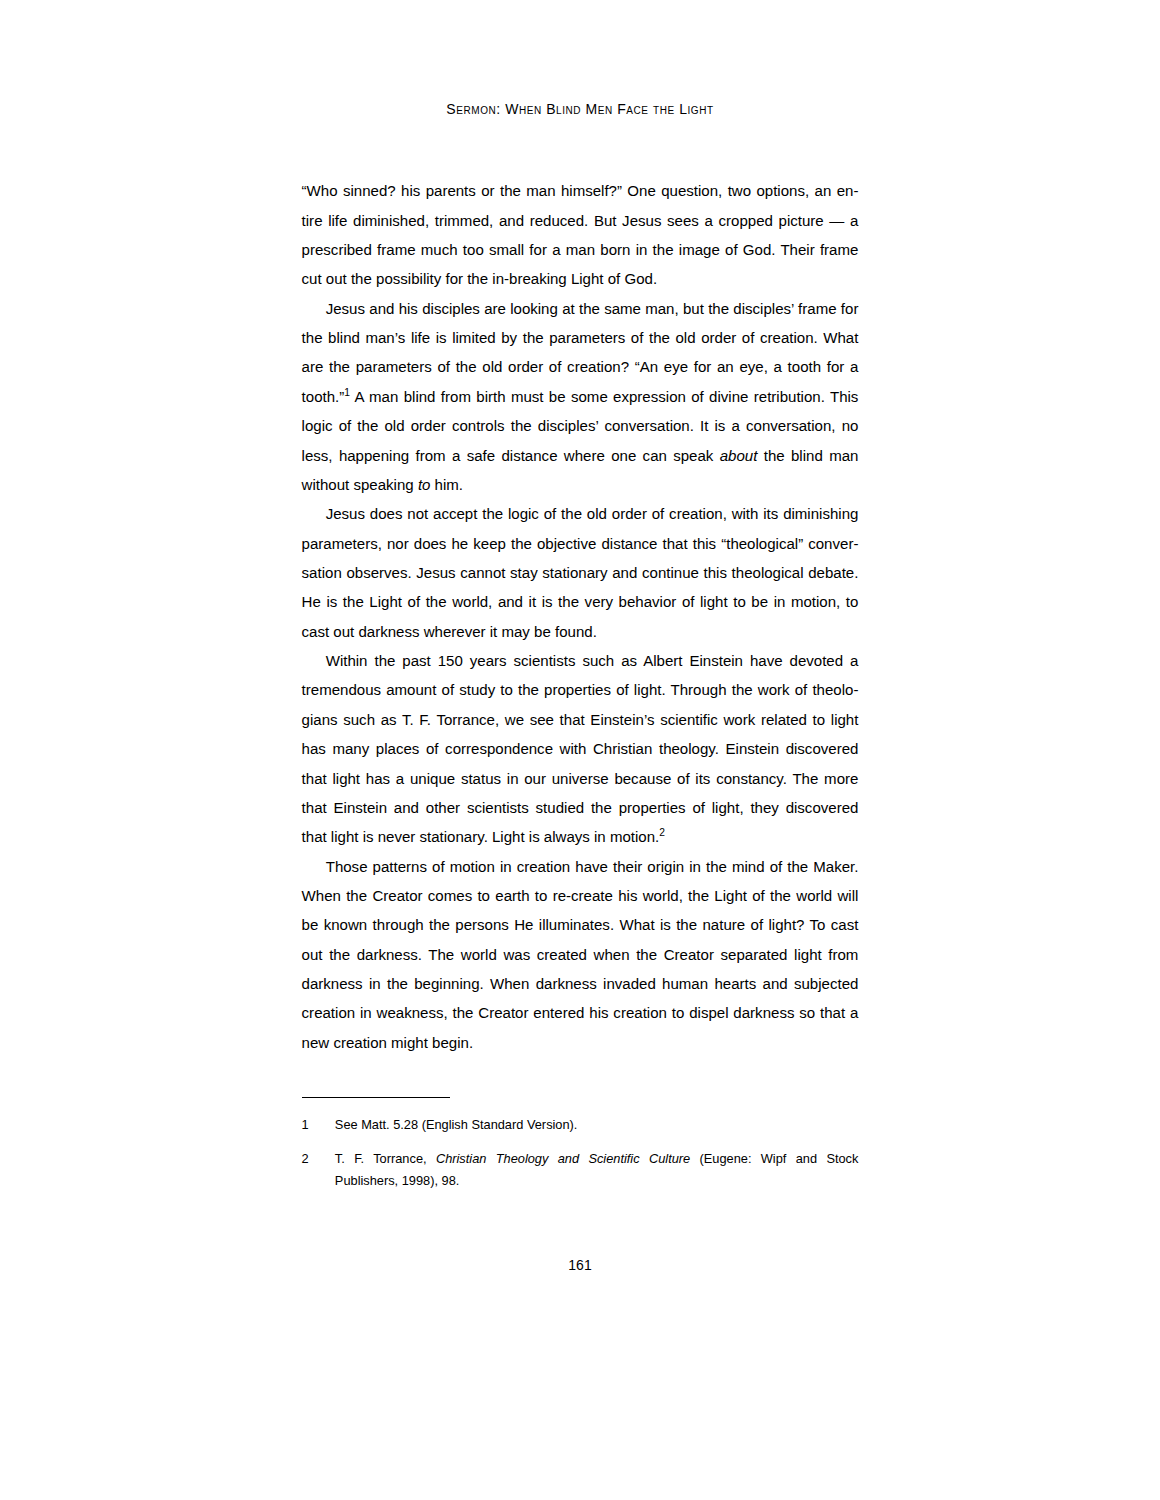Sermon: When Blind Men Face the Light
“Who sinned? his parents or the man himself?” One question, two options, an entire life diminished, trimmed, and reduced. But Jesus sees a cropped picture — a prescribed frame much too small for a man born in the image of God. Their frame cut out the possibility for the in-breaking Light of God.
Jesus and his disciples are looking at the same man, but the disciples’ frame for the blind man’s life is limited by the parameters of the old order of creation. What are the parameters of the old order of creation? “An eye for an eye, a tooth for a tooth.”1 A man blind from birth must be some expression of divine retribution. This logic of the old order controls the disciples’ conversation. It is a conversation, no less, happening from a safe distance where one can speak about the blind man without speaking to him.
Jesus does not accept the logic of the old order of creation, with its diminishing parameters, nor does he keep the objective distance that this “theological” conversation observes. Jesus cannot stay stationary and continue this theological debate. He is the Light of the world, and it is the very behavior of light to be in motion, to cast out darkness wherever it may be found.
Within the past 150 years scientists such as Albert Einstein have devoted a tremendous amount of study to the properties of light. Through the work of theologians such as T. F. Torrance, we see that Einstein’s scientific work related to light has many places of correspondence with Christian theology. Einstein discovered that light has a unique status in our universe because of its constancy. The more that Einstein and other scientists studied the properties of light, they discovered that light is never stationary. Light is always in motion.2
Those patterns of motion in creation have their origin in the mind of the Maker. When the Creator comes to earth to re-create his world, the Light of the world will be known through the persons He illuminates. What is the nature of light? To cast out the darkness. The world was created when the Creator separated light from darkness in the beginning. When darkness invaded human hearts and subjected creation in weakness, the Creator entered his creation to dispel darkness so that a new creation might begin.
1 See Matt. 5.28 (English Standard Version).
2 T. F. Torrance, Christian Theology and Scientific Culture (Eugene: Wipf and Stock Publishers, 1998), 98.
161